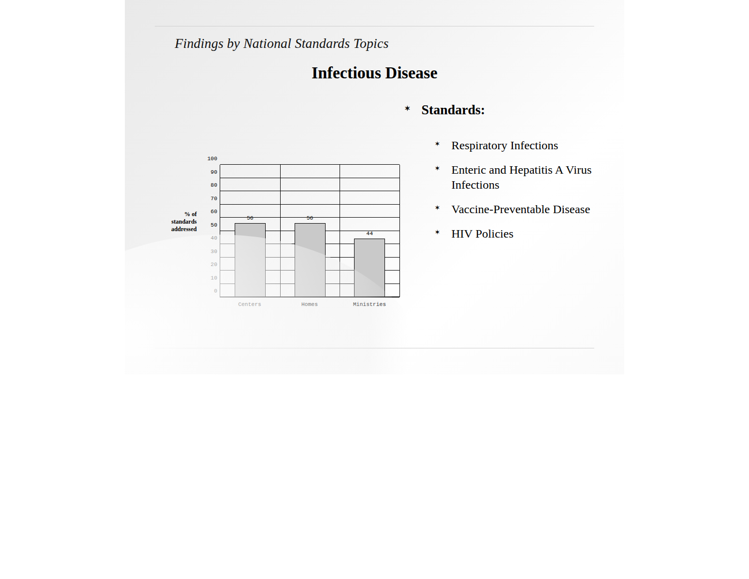Findings by National Standards Topics
Infectious Disease
Standards:
Respiratory Infections
Enteric and Hepatitis A Virus Infections
Vaccine-Preventable Disease
HIV Policies
% of
standards
addressed
0
10
20
30
40
50
60
70
80
90
100
56
56
44
Centers Homes Ministries